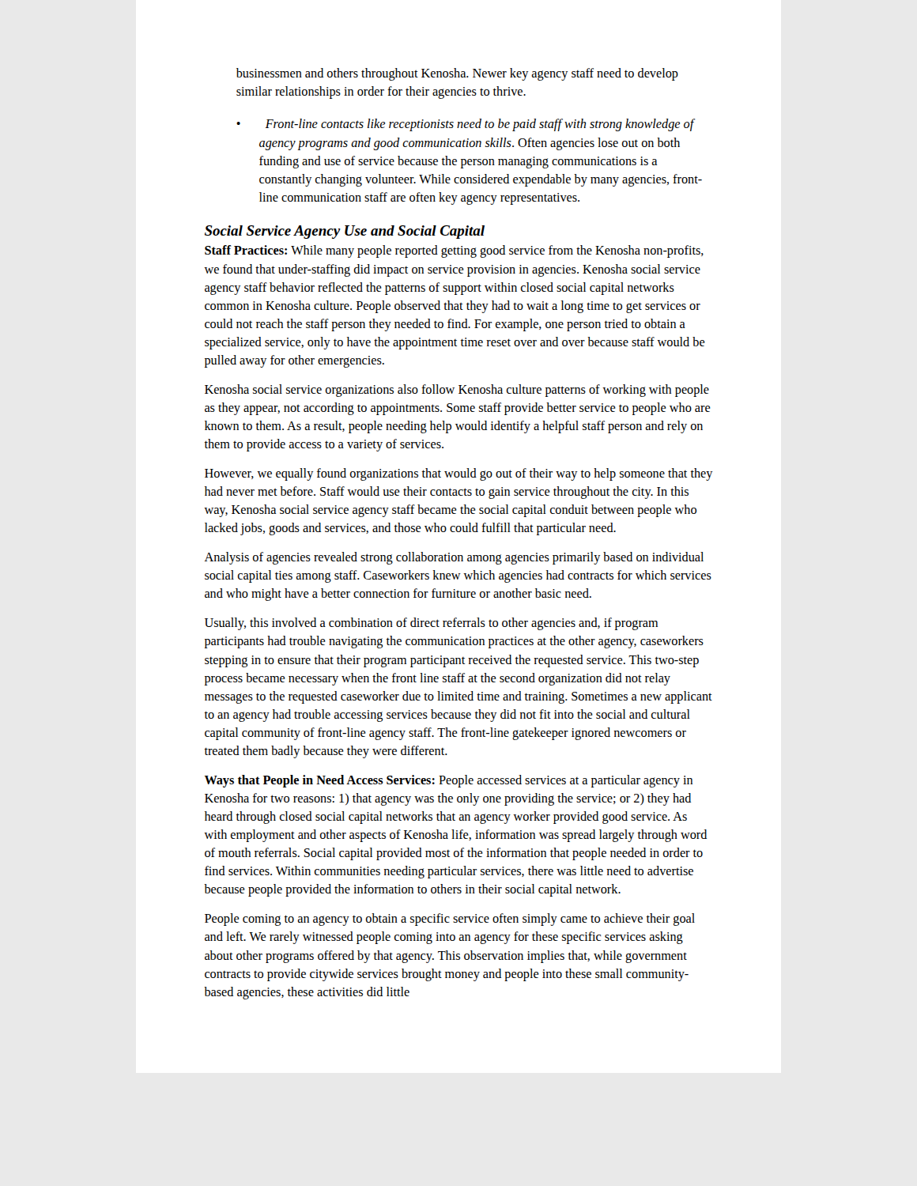businessmen and others throughout Kenosha. Newer key agency staff need to develop similar relationships in order for their agencies to thrive.
Front-line contacts like receptionists need to be paid staff with strong knowledge of agency programs and good communication skills. Often agencies lose out on both funding and use of service because the person managing communications is a constantly changing volunteer. While considered expendable by many agencies, front-line communication staff are often key agency representatives.
Social Service Agency Use and Social Capital
Staff Practices: While many people reported getting good service from the Kenosha non-profits, we found that under-staffing did impact on service provision in agencies. Kenosha social service agency staff behavior reflected the patterns of support within closed social capital networks common in Kenosha culture. People observed that they had to wait a long time to get services or could not reach the staff person they needed to find. For example, one person tried to obtain a specialized service, only to have the appointment time reset over and over because staff would be pulled away for other emergencies.
Kenosha social service organizations also follow Kenosha culture patterns of working with people as they appear, not according to appointments. Some staff provide better service to people who are known to them. As a result, people needing help would identify a helpful staff person and rely on them to provide access to a variety of services.
However, we equally found organizations that would go out of their way to help someone that they had never met before. Staff would use their contacts to gain service throughout the city. In this way, Kenosha social service agency staff became the social capital conduit between people who lacked jobs, goods and services, and those who could fulfill that particular need.
Analysis of agencies revealed strong collaboration among agencies primarily based on individual social capital ties among staff. Caseworkers knew which agencies had contracts for which services and who might have a better connection for furniture or another basic need.
Usually, this involved a combination of direct referrals to other agencies and, if program participants had trouble navigating the communication practices at the other agency, caseworkers stepping in to ensure that their program participant received the requested service. This two-step process became necessary when the front line staff at the second organization did not relay messages to the requested caseworker due to limited time and training. Sometimes a new applicant to an agency had trouble accessing services because they did not fit into the social and cultural capital community of front-line agency staff. The front-line gatekeeper ignored newcomers or treated them badly because they were different.
Ways that People in Need Access Services: People accessed services at a particular agency in Kenosha for two reasons: 1) that agency was the only one providing the service; or 2) they had heard through closed social capital networks that an agency worker provided good service. As with employment and other aspects of Kenosha life, information was spread largely through word of mouth referrals. Social capital provided most of the information that people needed in order to find services. Within communities needing particular services, there was little need to advertise because people provided the information to others in their social capital network.
People coming to an agency to obtain a specific service often simply came to achieve their goal and left. We rarely witnessed people coming into an agency for these specific services asking about other programs offered by that agency. This observation implies that, while government contracts to provide citywide services brought money and people into these small community-based agencies, these activities did little